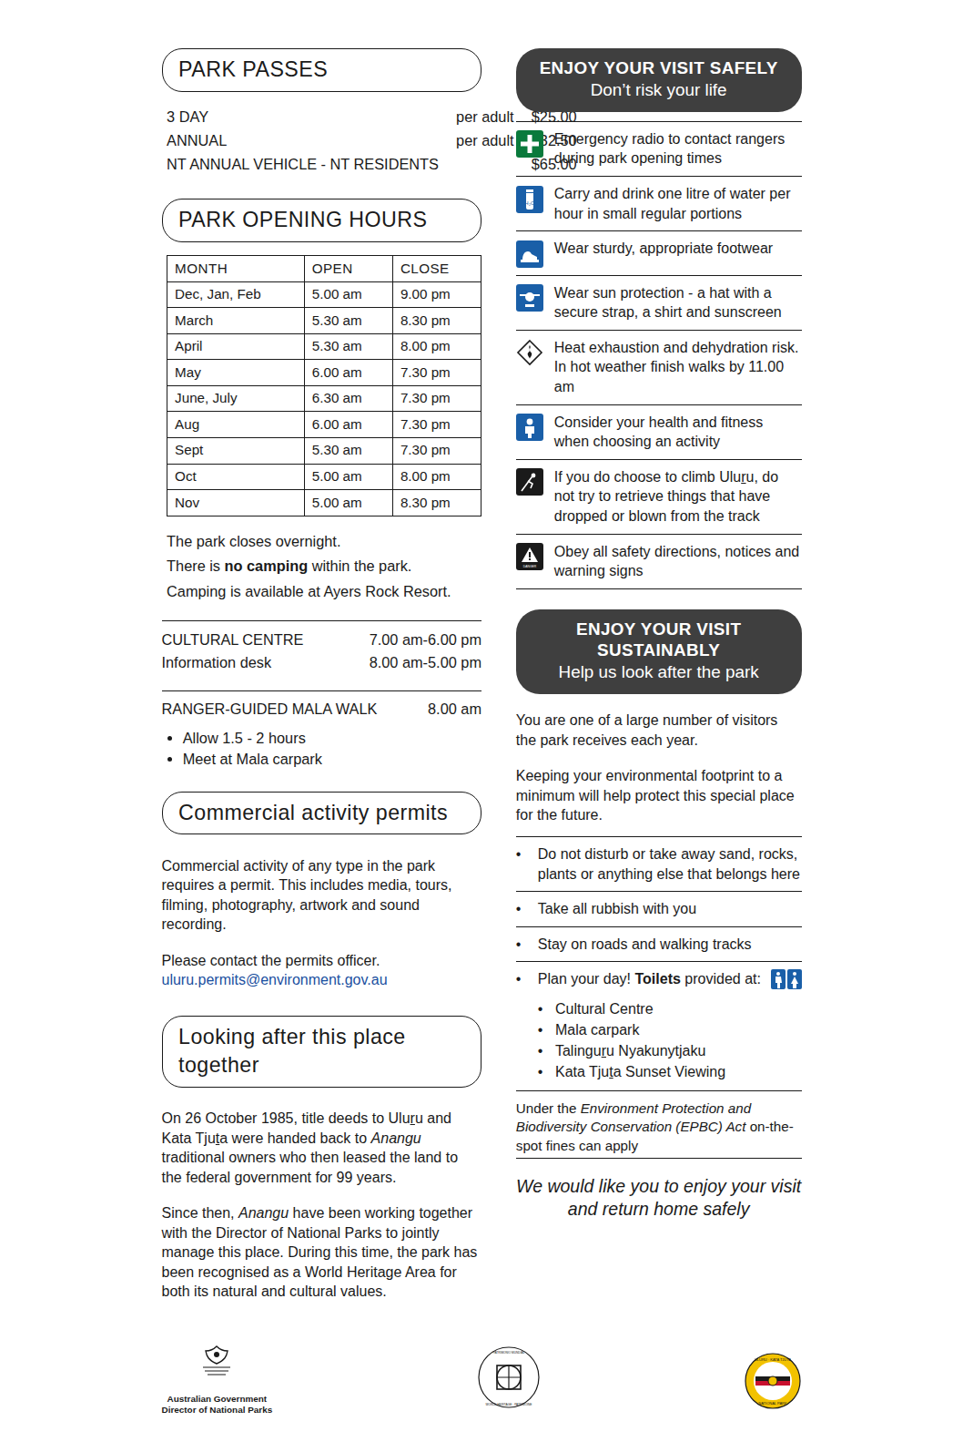Park passes
| 3 day | per adult | $25.00 |
| Annual | per adult | $32.50 |
| NT annual vehicle - NT residents | | $65.00 |
Park opening hours
| Month | Open | Close |
| --- | --- | --- |
| Dec, Jan, Feb | 5.00 am | 9.00 pm |
| March | 5.30 am | 8.30 pm |
| April | 5.30 am | 8.00 pm |
| May | 6.00 am | 7.30 pm |
| June, July | 6.30 am | 7.30 pm |
| Aug | 6.00 am | 7.30 pm |
| Sept | 5.30 am | 7.30 pm |
| Oct | 5.00 am | 8.00 pm |
| Nov | 5.00 am | 8.30 pm |
The park closes overnight.
There is no camping within the park.
Camping is available at Ayers Rock Resort.
Cultural centre 7.00 am-6.00 pm
Information desk 8.00 am-5.00 pm
Ranger-guided Mala walk 8.00 am
Allow 1.5 - 2 hours
Meet at Mala carpark
Commercial activity permits
Commercial activity of any type in the park requires a permit. This includes media, tours, filming, photography, artwork and sound recording.
Please contact the permits officer.
uluru.permits@environment.gov.au
Looking after this place together
On 26 October 1985, title deeds to Uluru and Kata Tjuta were handed back to Anangu traditional owners who then leased the land to the federal government for 99 years.
Since then, Anangu have been working together with the Director of National Parks to jointly manage this place. During this time, the park has been recognised as a World Heritage Area for both its natural and cultural values.
Enjoy your visit safely
Don’t risk your life
Emergency radio to contact rangers during park opening times
H₂O Carry and drink one litre of water per hour in small regular portions
Wear sturdy, appropriate footwear
Wear sun protection - a hat with a secure strap, a shirt and sunscreen
Heat exhaustion and dehydration risk. In hot weather finish walks by 11.00 am
Consider your health and fitness when choosing an activity
If you do choose to climb Uluru, do not try to retrieve things that have dropped or blown from the track
DANGER Obey all safety directions, notices and warning signs
Enjoy your visit sustainably
Help us look after the park
You are one of a large number of visitors the park receives each year.
Keeping your environmental footprint to a minimum will help protect this special place for the future.
•Do not disturb or take away sand, rocks, plants or anything else that belongs here
•Take all rubbish with you
•Stay on roads and walking tracks
• Plan your day! Toilets provided at:
•Cultural Centre
•Mala carpark
•Talinguru Nyakunytjaku
•Kata Tjuta Sunset Viewing
Under the Environment Protection and Biodiversity Conservation (EPBC) Act on-the-spot fines can apply
We would like you to enjoy your visit
and return home safely
Australian Government
Director of National Parks
PATRIMONIO MUNDIAL WORLD HERITAGE · PATRIMOINE
ULURU · KATA TJUTA NATIONAL PARK